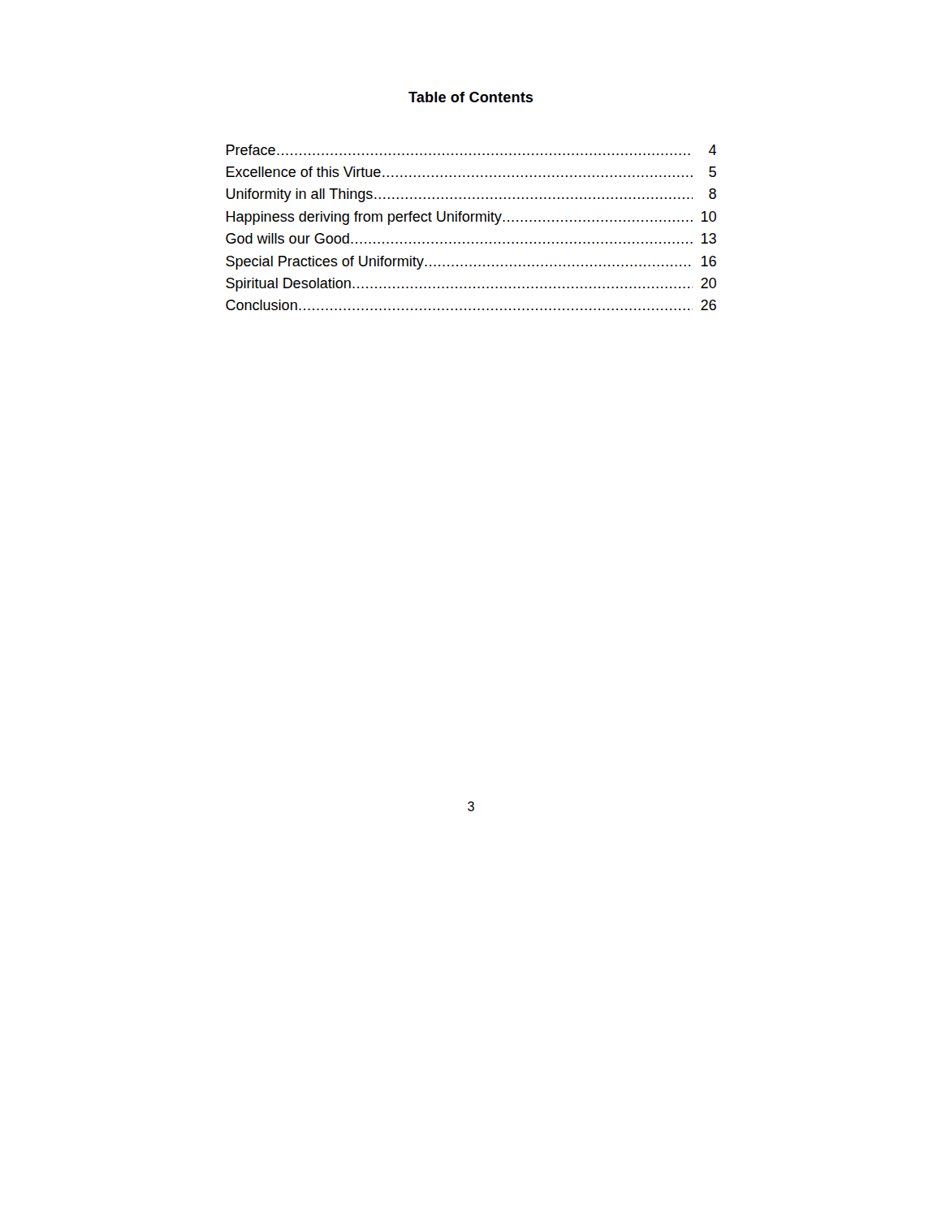Table of Contents
Preface ................................................................................................................. 4
Excellence of this Virtue ............................................................................................... 5
Uniformity in all Things ................................................................................................. 8
Happiness deriving from perfect Uniformity ............................................................. 10
God wills our Good ..................................................................................................... 13
Special Practices of Uniformity ..................................................................................... 16
Spiritual Desolation ..................................................................................................... 20
Conclusion ................................................................................................................. 26
3